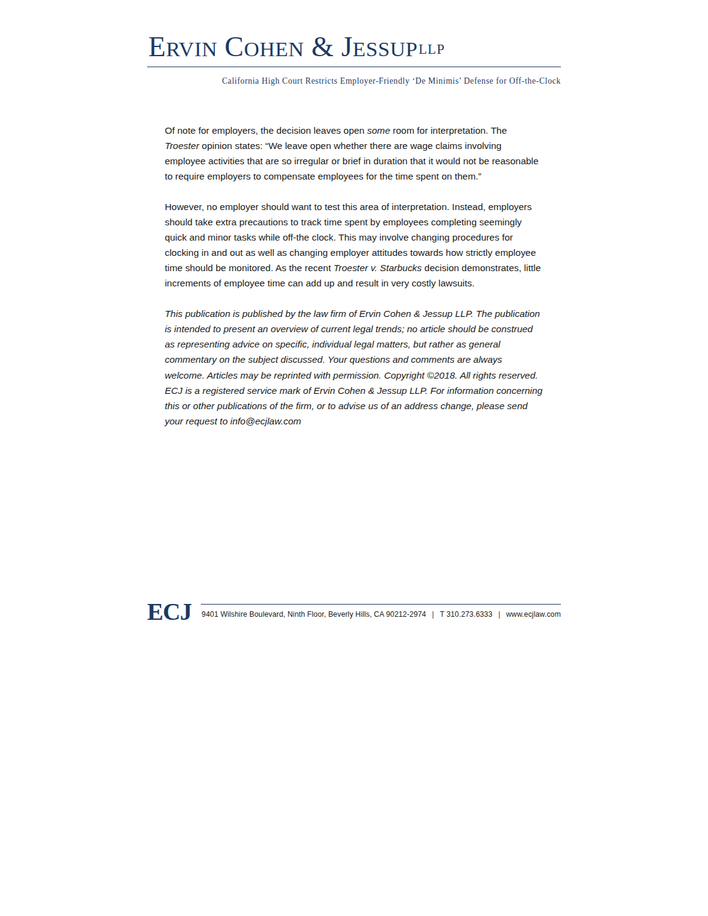ERVIN COHEN & JESSUP LLP
California High Court Restricts Employer-Friendly ‘De Minimis’ Defense for Off-the-Clock
Of note for employers, the decision leaves open some room for interpretation. The Troester opinion states: “We leave open whether there are wage claims involving employee activities that are so irregular or brief in duration that it would not be reasonable to require employers to compensate employees for the time spent on them.”
However, no employer should want to test this area of interpretation. Instead, employers should take extra precautions to track time spent by employees completing seemingly quick and minor tasks while off-the clock. This may involve changing procedures for clocking in and out as well as changing employer attitudes towards how strictly employee time should be monitored. As the recent Troester v. Starbucks decision demonstrates, little increments of employee time can add up and result in very costly lawsuits.
This publication is published by the law firm of Ervin Cohen & Jessup LLP. The publication is intended to present an overview of current legal trends; no article should be construed as representing advice on specific, individual legal matters, but rather as general commentary on the subject discussed. Your questions and comments are always welcome. Articles may be reprinted with permission. Copyright ©2018. All rights reserved. ECJ is a registered service mark of Ervin Cohen & Jessup LLP. For information concerning this or other publications of the firm, or to advise us of an address change, please send your request to info@ecjlaw.com
ECJ
9401 Wilshire Boulevard, Ninth Floor, Beverly Hills, CA 90212-2974|T 310.273.6333|www.ecjlaw.com